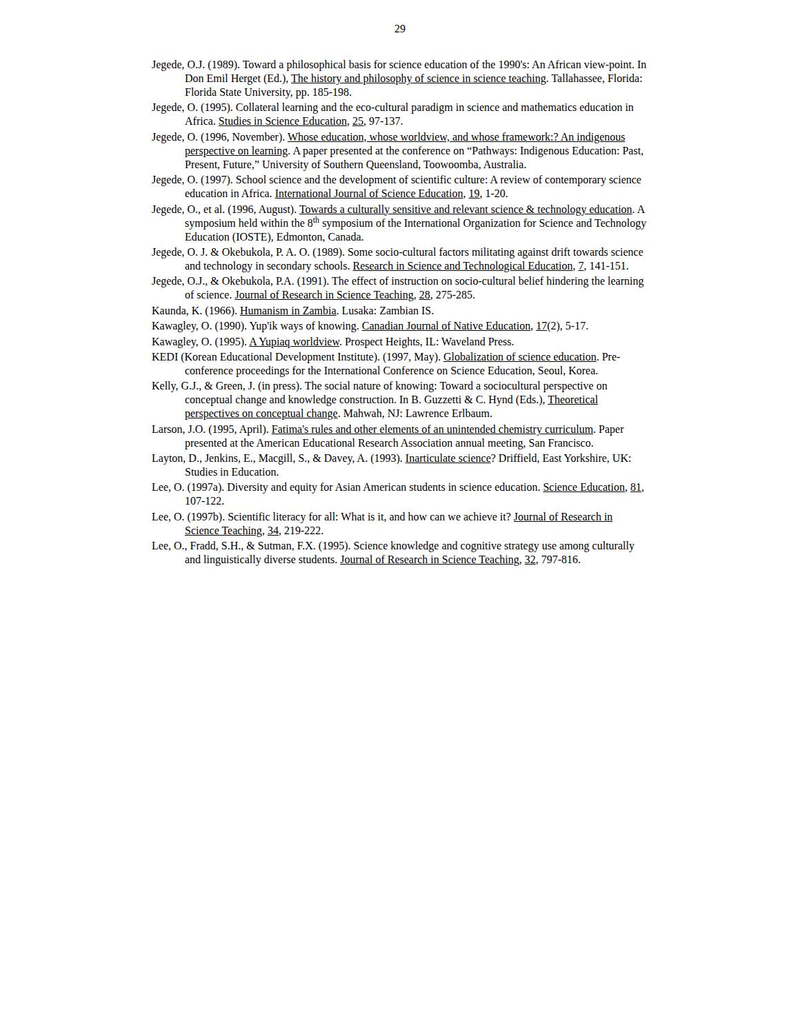29
Jegede, O.J. (1989). Toward a philosophical basis for science education of the 1990's: An African view-point. In Don Emil Herget (Ed.), The history and philosophy of science in science teaching. Tallahassee, Florida: Florida State University, pp. 185-198.
Jegede, O. (1995). Collateral learning and the eco-cultural paradigm in science and mathematics education in Africa. Studies in Science Education, 25, 97-137.
Jegede, O. (1996, November). Whose education, whose worldview, and whose framework:? An indigenous perspective on learning. A paper presented at the conference on “Pathways: Indigenous Education: Past, Present, Future,” University of Southern Queensland, Toowoomba, Australia.
Jegede, O. (1997). School science and the development of scientific culture: A review of contemporary science education in Africa. International Journal of Science Education, 19, 1-20.
Jegede, O., et al. (1996, August). Towards a culturally sensitive and relevant science & technology education. A symposium held within the 8th symposium of the International Organization for Science and Technology Education (IOSTE), Edmonton, Canada.
Jegede, O. J. & Okebukola, P. A. O. (1989). Some socio-cultural factors militating against drift towards science and technology in secondary schools. Research in Science and Technological Education, 7, 141-151.
Jegede, O.J., & Okebukola, P.A. (1991). The effect of instruction on socio-cultural belief hindering the learning of science. Journal of Research in Science Teaching, 28, 275-285.
Kaunda, K. (1966). Humanism in Zambia. Lusaka: Zambian IS.
Kawagley, O. (1990). Yup'ik ways of knowing. Canadian Journal of Native Education, 17(2), 5-17.
Kawagley, O. (1995). A Yupiaq worldview. Prospect Heights, IL: Waveland Press.
KEDI (Korean Educational Development Institute). (1997, May). Globalization of science education. Pre-conference proceedings for the International Conference on Science Education, Seoul, Korea.
Kelly, G.J., & Green, J. (in press). The social nature of knowing: Toward a sociocultural perspective on conceptual change and knowledge construction. In B. Guzzetti & C. Hynd (Eds.), Theoretical perspectives on conceptual change. Mahwah, NJ: Lawrence Erlbaum.
Larson, J.O. (1995, April). Fatima's rules and other elements of an unintended chemistry curriculum. Paper presented at the American Educational Research Association annual meeting, San Francisco.
Layton, D., Jenkins, E., Macgill, S., & Davey, A. (1993). Inarticulate science? Driffield, East Yorkshire, UK: Studies in Education.
Lee, O. (1997a). Diversity and equity for Asian American students in science education. Science Education, 81, 107-122.
Lee, O. (1997b). Scientific literacy for all: What is it, and how can we achieve it? Journal of Research in Science Teaching, 34, 219-222.
Lee, O., Fradd, S.H., & Sutman, F.X. (1995). Science knowledge and cognitive strategy use among culturally and linguistically diverse students. Journal of Research in Science Teaching, 32, 797-816.